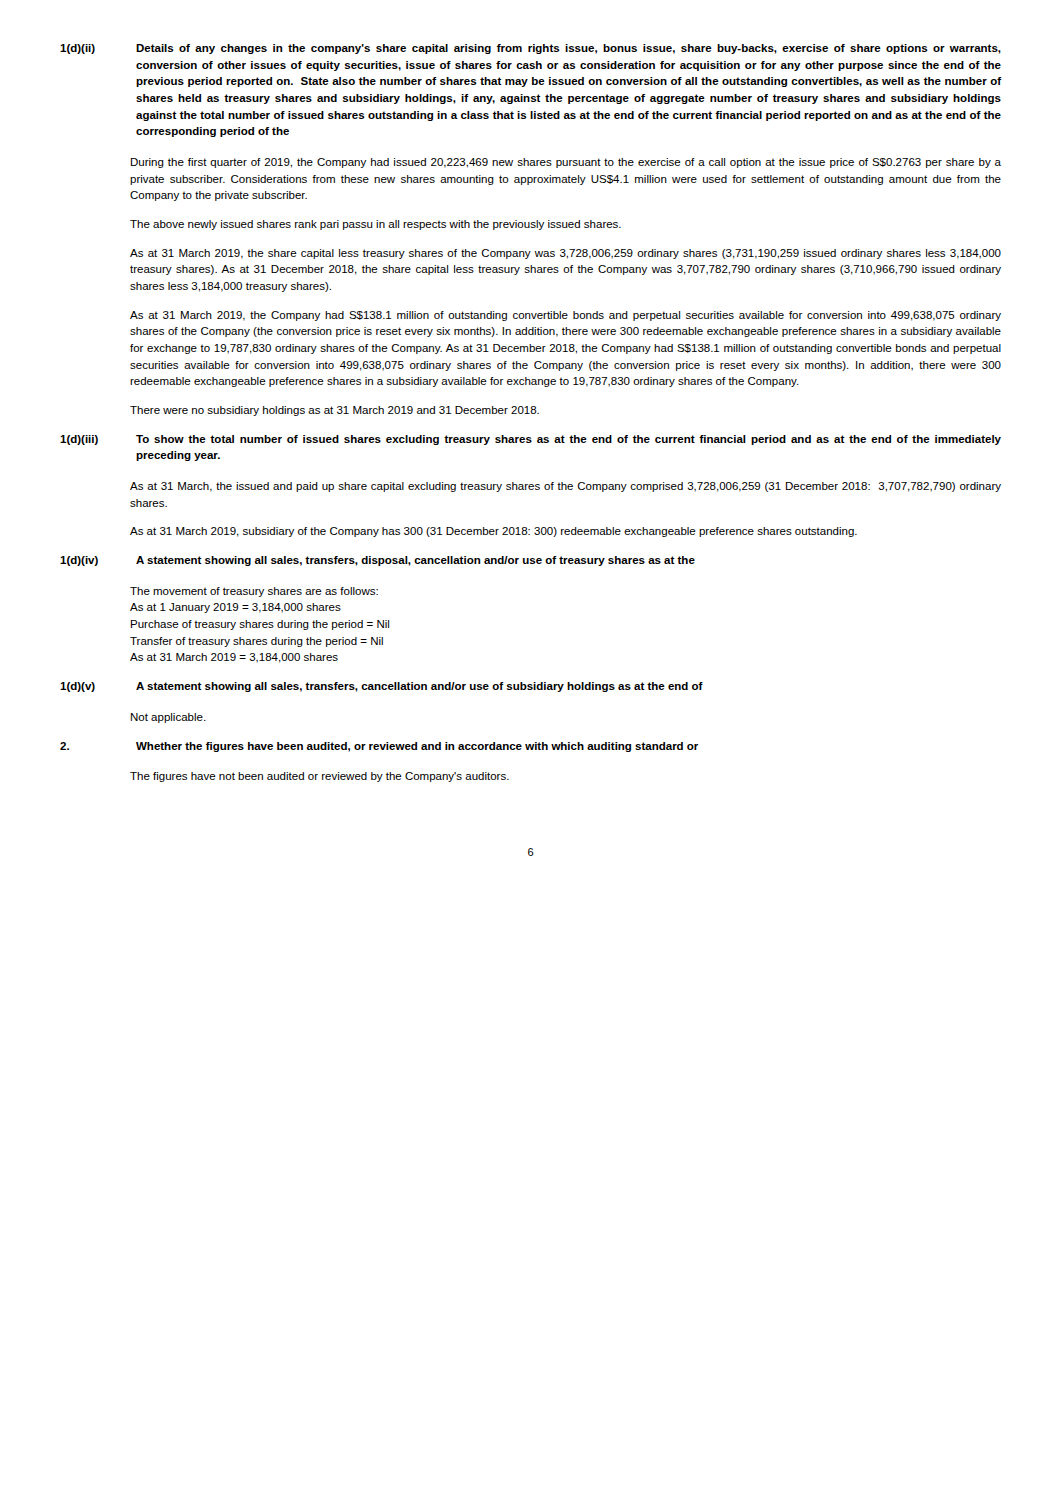1(d)(ii)
Details of any changes in the company's share capital arising from rights issue, bonus issue, share buy-backs, exercise of share options or warrants, conversion of other issues of equity securities, issue of shares for cash or as consideration for acquisition or for any other purpose since the end of the previous period reported on. State also the number of shares that may be issued on conversion of all the outstanding convertibles, as well as the number of shares held as treasury shares and subsidiary holdings, if any, against the percentage of aggregate number of treasury shares and subsidiary holdings against the total number of issued shares outstanding in a class that is listed as at the end of the current financial period reported on and as at the end of the corresponding period of the
During the first quarter of 2019, the Company had issued 20,223,469 new shares pursuant to the exercise of a call option at the issue price of S$0.2763 per share by a private subscriber. Considerations from these new shares amounting to approximately US$4.1 million were used for settlement of outstanding amount due from the Company to the private subscriber.
The above newly issued shares rank pari passu in all respects with the previously issued shares.
As at 31 March 2019, the share capital less treasury shares of the Company was 3,728,006,259 ordinary shares (3,731,190,259 issued ordinary shares less 3,184,000 treasury shares). As at 31 December 2018, the share capital less treasury shares of the Company was 3,707,782,790 ordinary shares (3,710,966,790 issued ordinary shares less 3,184,000 treasury shares).
As at 31 March 2019, the Company had S$138.1 million of outstanding convertible bonds and perpetual securities available for conversion into 499,638,075 ordinary shares of the Company (the conversion price is reset every six months). In addition, there were 300 redeemable exchangeable preference shares in a subsidiary available for exchange to 19,787,830 ordinary shares of the Company. As at 31 December 2018, the Company had S$138.1 million of outstanding convertible bonds and perpetual securities available for conversion into 499,638,075 ordinary shares of the Company (the conversion price is reset every six months). In addition, there were 300 redeemable exchangeable preference shares in a subsidiary available for exchange to 19,787,830 ordinary shares of the Company.
There were no subsidiary holdings as at 31 March 2019 and 31 December 2018.
1(d)(iii)
To show the total number of issued shares excluding treasury shares as at the end of the current financial period and as at the end of the immediately preceding year.
As at 31 March, the issued and paid up share capital excluding treasury shares of the Company comprised 3,728,006,259 (31 December 2018: 3,707,782,790) ordinary shares.
As at 31 March 2019, subsidiary of the Company has 300 (31 December 2018: 300) redeemable exchangeable preference shares outstanding.
1(d)(iv)
A statement showing all sales, transfers, disposal, cancellation and/or use of treasury shares as at the
The movement of treasury shares are as follows:
As at 1 January 2019 = 3,184,000 shares
Purchase of treasury shares during the period = Nil
Transfer of treasury shares during the period = Nil
As at 31 March 2019 = 3,184,000 shares
1(d)(v)
A statement showing all sales, transfers, cancellation and/or use of subsidiary holdings as at the end of
Not applicable.
2.
Whether the figures have been audited, or reviewed and in accordance with which auditing standard or
The figures have not been audited or reviewed by the Company's auditors.
6